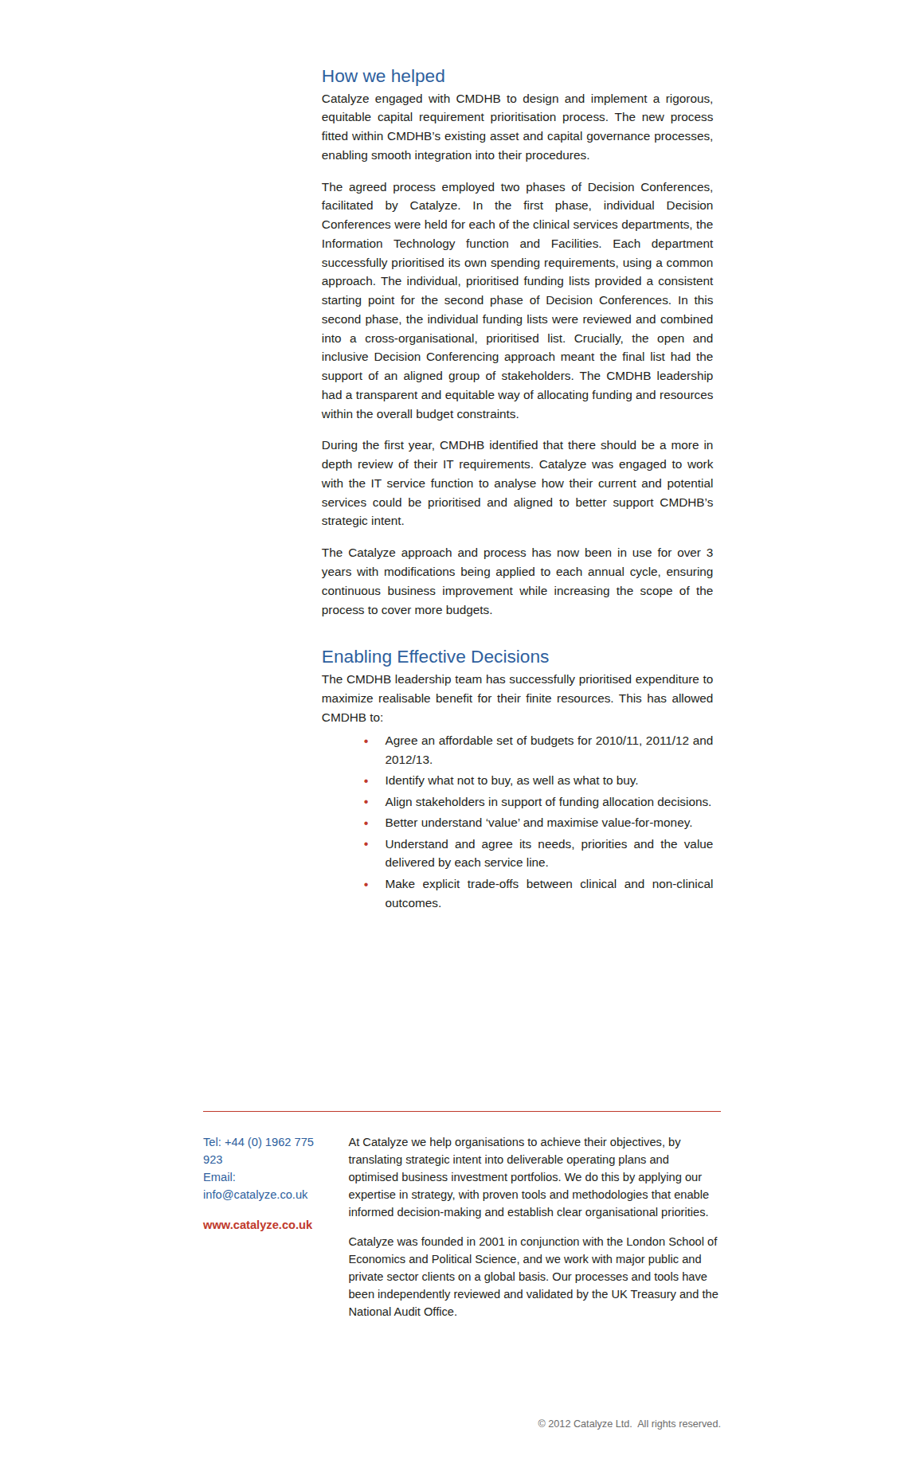How we helped
Catalyze engaged with CMDHB to design and implement a rigorous, equitable capital requirement prioritisation process. The new process fitted within CMDHB’s existing asset and capital governance processes, enabling smooth integration into their procedures.
The agreed process employed two phases of Decision Conferences, facilitated by Catalyze. In the first phase, individual Decision Conferences were held for each of the clinical services departments, the Information Technology function and Facilities. Each department successfully prioritised its own spending requirements, using a common approach. The individual, prioritised funding lists provided a consistent starting point for the second phase of Decision Conferences. In this second phase, the individual funding lists were reviewed and combined into a cross-organisational, prioritised list. Crucially, the open and inclusive Decision Conferencing approach meant the final list had the support of an aligned group of stakeholders. The CMDHB leadership had a transparent and equitable way of allocating funding and resources within the overall budget constraints.
During the first year, CMDHB identified that there should be a more in depth review of their IT requirements. Catalyze was engaged to work with the IT service function to analyse how their current and potential services could be prioritised and aligned to better support CMDHB’s strategic intent.
The Catalyze approach and process has now been in use for over 3 years with modifications being applied to each annual cycle, ensuring continuous business improvement while increasing the scope of the process to cover more budgets.
Enabling Effective Decisions
The CMDHB leadership team has successfully prioritised expenditure to maximize realisable benefit for their finite resources. This has allowed CMDHB to:
Agree an affordable set of budgets for 2010/11, 2011/12 and 2012/13.
Identify what not to buy, as well as what to buy.
Align stakeholders in support of funding allocation decisions.
Better understand ‘value’ and maximise value-for-money.
Understand and agree its needs, priorities and the value delivered by each service line.
Make explicit trade-offs between clinical and non-clinical outcomes.
Tel: +44 (0) 1962 775 923
Email: info@catalyze.co.uk
www.catalyze.co.uk
At Catalyze we help organisations to achieve their objectives, by translating strategic intent into deliverable operating plans and optimised business investment portfolios. We do this by applying our expertise in strategy, with proven tools and methodologies that enable informed decision-making and establish clear organisational priorities.
Catalyze was founded in 2001 in conjunction with the London School of Economics and Political Science, and we work with major public and private sector clients on a global basis. Our processes and tools have been independently reviewed and validated by the UK Treasury and the National Audit Office.
© 2012 Catalyze Ltd. All rights reserved.